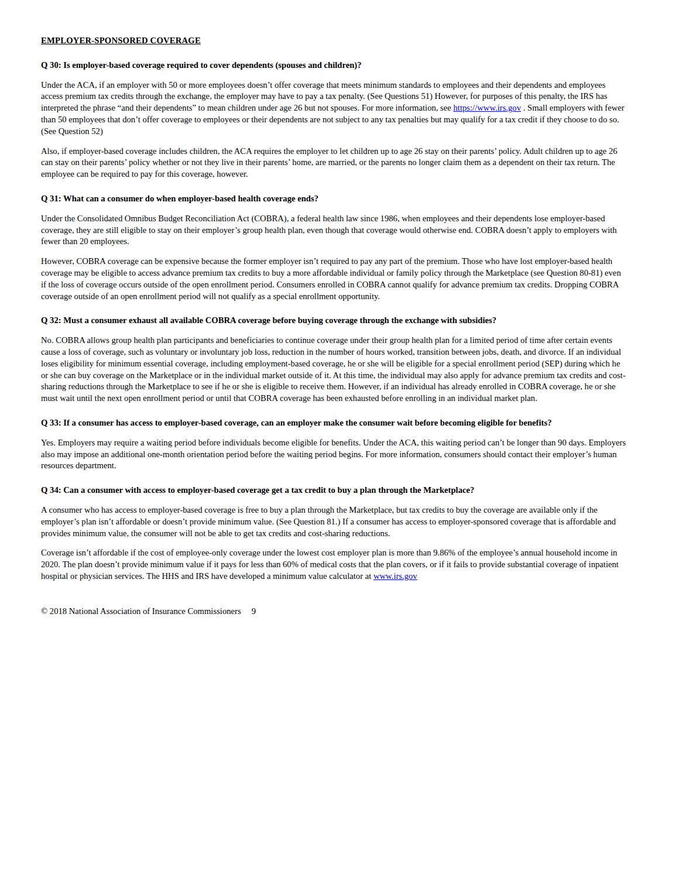EMPLOYER-SPONSORED COVERAGE
Q 30: Is employer-based coverage required to cover dependents (spouses and children)?
Under the ACA, if an employer with 50 or more employees doesn’t offer coverage that meets minimum standards to employees and their dependents and employees access premium tax credits through the exchange, the employer may have to pay a tax penalty. (See Questions 51) However, for purposes of this penalty, the IRS has interpreted the phrase “and their dependents” to mean children under age 26 but not spouses. For more information, see https://www.irs.gov . Small employers with fewer than 50 employees that don’t offer coverage to employees or their dependents are not subject to any tax penalties but may qualify for a tax credit if they choose to do so. (See Question 52)
Also, if employer-based coverage includes children, the ACA requires the employer to let children up to age 26 stay on their parents’ policy. Adult children up to age 26 can stay on their parents’ policy whether or not they live in their parents’ home, are married, or the parents no longer claim them as a dependent on their tax return. The employee can be required to pay for this coverage, however.
Q 31: What can a consumer do when employer-based health coverage ends?
Under the Consolidated Omnibus Budget Reconciliation Act (COBRA), a federal health law since 1986, when employees and their dependents lose employer-based coverage, they are still eligible to stay on their employer’s group health plan, even though that coverage would otherwise end. COBRA doesn’t apply to employers with fewer than 20 employees.
However, COBRA coverage can be expensive because the former employer isn’t required to pay any part of the premium. Those who have lost employer-based health coverage may be eligible to access advance premium tax credits to buy a more affordable individual or family policy through the Marketplace (see Question 80-81) even if the loss of coverage occurs outside of the open enrollment period. Consumers enrolled in COBRA cannot qualify for advance premium tax credits. Dropping COBRA coverage outside of an open enrollment period will not qualify as a special enrollment opportunity.
Q 32: Must a consumer exhaust all available COBRA coverage before buying coverage through the exchange with subsidies?
No. COBRA allows group health plan participants and beneficiaries to continue coverage under their group health plan for a limited period of time after certain events cause a loss of coverage, such as voluntary or involuntary job loss, reduction in the number of hours worked, transition between jobs, death, and divorce. If an individual loses eligibility for minimum essential coverage, including employment-based coverage, he or she will be eligible for a special enrollment period (SEP) during which he or she can buy coverage on the Marketplace or in the individual market outside of it. At this time, the individual may also apply for advance premium tax credits and cost-sharing reductions through the Marketplace to see if he or she is eligible to receive them. However, if an individual has already enrolled in COBRA coverage, he or she must wait until the next open enrollment period or until that COBRA coverage has been exhausted before enrolling in an individual market plan.
Q 33: If a consumer has access to employer-based coverage, can an employer make the consumer wait before becoming eligible for benefits?
Yes. Employers may require a waiting period before individuals become eligible for benefits. Under the ACA, this waiting period can’t be longer than 90 days. Employers also may impose an additional one-month orientation period before the waiting period begins. For more information, consumers should contact their employer’s human resources department.
Q 34: Can a consumer with access to employer-based coverage get a tax credit to buy a plan through the Marketplace?
A consumer who has access to employer-based coverage is free to buy a plan through the Marketplace, but tax credits to buy the coverage are available only if the employer’s plan isn’t affordable or doesn’t provide minimum value. (See Question 81.) If a consumer has access to employer-sponsored coverage that is affordable and provides minimum value, the consumer will not be able to get tax credits and cost-sharing reductions.
Coverage isn’t affordable if the cost of employee-only coverage under the lowest cost employer plan is more than 9.86% of the employee’s annual household income in 2020. The plan doesn’t provide minimum value if it pays for less than 60% of medical costs that the plan covers, or if it fails to provide substantial coverage of inpatient hospital or physician services. The HHS and IRS have developed a minimum value calculator at www.irs.gov
© 2018 National Association of Insurance Commissioners9